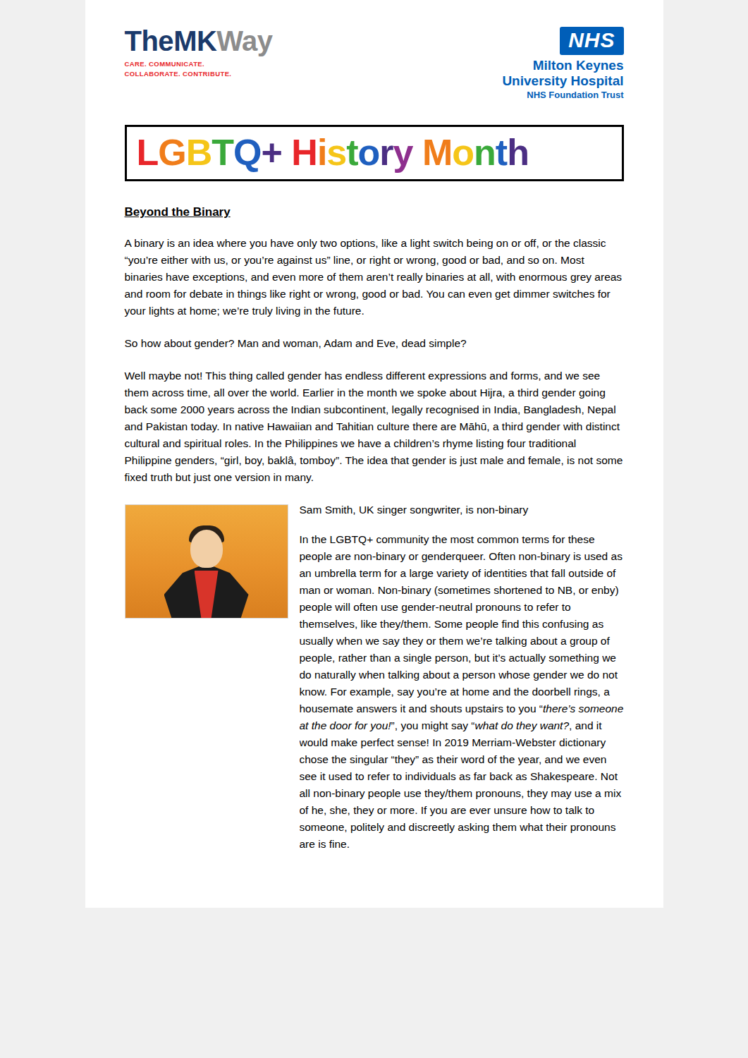The MK Way
CARE. COMMUNICATE.
COLLABORATE. CONTRIBUTE.
NHS
Milton Keynes
University Hospital NHS Foundation Trust
LGBTQ+ History Month
Beyond the Binary
A binary is an idea where you have only two options, like a light switch being on or off, or the classic “you’re either with us, or you’re against us” line, or right or wrong, good or bad, and so on. Most binaries have exceptions, and even more of them aren’t really binaries at all, with enormous grey areas and room for debate in things like right or wrong, good or bad. You can even get dimmer switches for your lights at home; we’re truly living in the future.
So how about gender? Man and woman, Adam and Eve, dead simple?
Well maybe not! This thing called gender has endless different expressions and forms, and we see them across time, all over the world. Earlier in the month we spoke about Hijra, a third gender going back some 2000 years across the Indian subcontinent, legally recognised in India, Bangladesh, Nepal and Pakistan today. In native Hawaiian and Tahitian culture there are Māhū, a third gender with distinct cultural and spiritual roles. In the Philippines we have a children’s rhyme listing four traditional Philippine genders, “girl, boy, baklâ, tomboy”. The idea that gender is just male and female, is not some fixed truth but just one version in many.
Sam Smith, UK singer songwriter, is non-binary
In the LGBTQ+ community the most common terms for these people are non-binary or genderqueer. Often non-binary is used as an umbrella term for a large variety of identities that fall outside of man or woman. Non-binary (sometimes shortened to NB, or enby) people will often use gender-neutral pronouns to refer to themselves, like they/them. Some people find this confusing as usually when we say they or them we’re talking about a group of people, rather than a single person, but it’s actually something we do naturally when talking about a person whose gender we do not know. For example, say you’re at home and the doorbell rings, a housemate answers it and shouts upstairs to you “there’s someone at the door for you!”, you might say “what do they want?, and it would make perfect sense! In 2019 Merriam-Webster dictionary chose the singular “they” as their word of the year, and we even see it used to refer to individuals as far back as Shakespeare. Not all non-binary people use they/them pronouns, they may use a mix of he, she, they or more. If you are ever unsure how to talk to someone, politely and discreetly asking them what their pronouns are is fine.